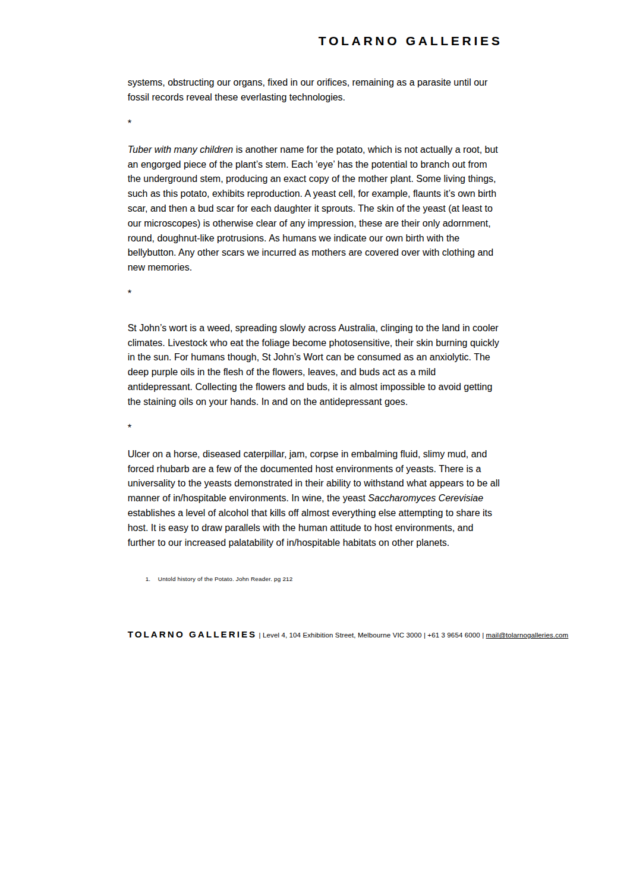TOLARNO GALLERIES
systems, obstructing our organs, fixed in our orifices, remaining as a parasite until our fossil records reveal these everlasting technologies.
*
Tuber with many children is another name for the potato, which is not actually a root, but an engorged piece of the plant’s stem. Each ‘eye’ has the potential to branch out from the underground stem, producing an exact copy of the mother plant. Some living things, such as this potato, exhibits reproduction. A yeast cell, for example, flaunts it’s own birth scar, and then a bud scar for each daughter it sprouts. The skin of the yeast (at least to our microscopes) is otherwise clear of any impression, these are their only adornment, round, doughnut-like protrusions. As humans we indicate our own birth with the bellybutton. Any other scars we incurred as mothers are covered over with clothing and new memories.
*
St John’s wort is a weed, spreading slowly across Australia, clinging to the land in cooler climates. Livestock who eat the foliage become photosensitive, their skin burning quickly in the sun. For humans though, St John’s Wort can be consumed as an anxiolytic. The deep purple oils in the flesh of the flowers, leaves, and buds act as a mild antidepressant. Collecting the flowers and buds, it is almost impossible to avoid getting the staining oils on your hands. In and on the antidepressant goes.
*
Ulcer on a horse, diseased caterpillar, jam, corpse in embalming fluid, slimy mud, and forced rhubarb are a few of the documented host environments of yeasts. There is a universality to the yeasts demonstrated in their ability to withstand what appears to be all manner of in/hospitable environments. In wine, the yeast Saccharomyces Cerevisiae establishes a level of alcohol that kills off almost everything else attempting to share its host. It is easy to draw parallels with the human attitude to host environments, and further to our increased palatability of in/hospitable habitats on other planets.
Untold history of the Potato. John Reader. pg 212
TOLARNO GALLERIES | Level 4, 104 Exhibition Street, Melbourne VIC 3000 | +61 3 9654 6000 | mail@tolarnogalleries.com